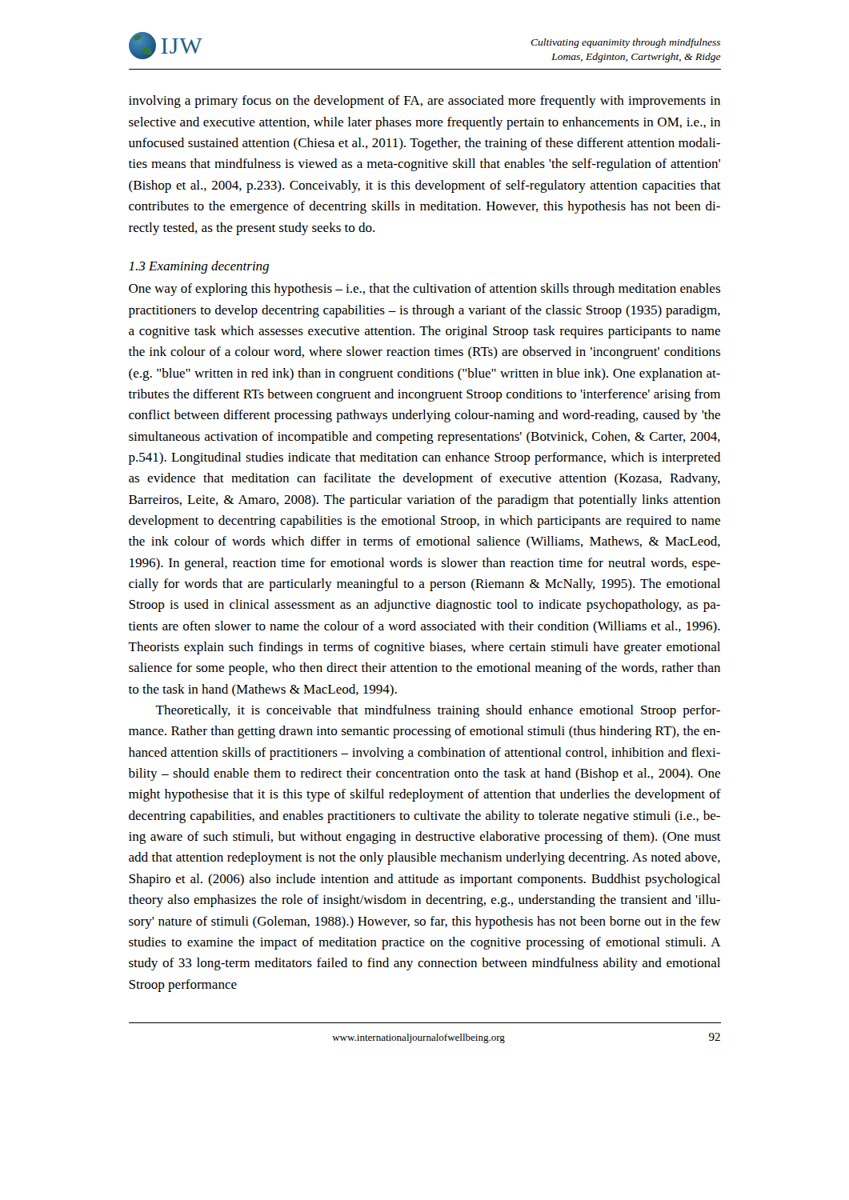IJW
Cultivating equanimity through mindfulness
Lomas, Edginton, Cartwright, & Ridge
involving a primary focus on the development of FA, are associated more frequently with improvements in selective and executive attention, while later phases more frequently pertain to enhancements in OM, i.e., in unfocused sustained attention (Chiesa et al., 2011). Together, the training of these different attention modalities means that mindfulness is viewed as a meta-cognitive skill that enables 'the self-regulation of attention' (Bishop et al., 2004, p.233). Conceivably, it is this development of self-regulatory attention capacities that contributes to the emergence of decentring skills in meditation. However, this hypothesis has not been directly tested, as the present study seeks to do.
1.3 Examining decentring
One way of exploring this hypothesis – i.e., that the cultivation of attention skills through meditation enables practitioners to develop decentring capabilities – is through a variant of the classic Stroop (1935) paradigm, a cognitive task which assesses executive attention. The original Stroop task requires participants to name the ink colour of a colour word, where slower reaction times (RTs) are observed in 'incongruent' conditions (e.g. "blue" written in red ink) than in congruent conditions ("blue" written in blue ink). One explanation attributes the different RTs between congruent and incongruent Stroop conditions to 'interference' arising from conflict between different processing pathways underlying colour-naming and word-reading, caused by 'the simultaneous activation of incompatible and competing representations' (Botvinick, Cohen, & Carter, 2004, p.541). Longitudinal studies indicate that meditation can enhance Stroop performance, which is interpreted as evidence that meditation can facilitate the development of executive attention (Kozasa, Radvany, Barreiros, Leite, & Amaro, 2008). The particular variation of the paradigm that potentially links attention development to decentring capabilities is the emotional Stroop, in which participants are required to name the ink colour of words which differ in terms of emotional salience (Williams, Mathews, & MacLeod, 1996). In general, reaction time for emotional words is slower than reaction time for neutral words, especially for words that are particularly meaningful to a person (Riemann & McNally, 1995). The emotional Stroop is used in clinical assessment as an adjunctive diagnostic tool to indicate psychopathology, as patients are often slower to name the colour of a word associated with their condition (Williams et al., 1996). Theorists explain such findings in terms of cognitive biases, where certain stimuli have greater emotional salience for some people, who then direct their attention to the emotional meaning of the words, rather than to the task in hand (Mathews & MacLeod, 1994).
Theoretically, it is conceivable that mindfulness training should enhance emotional Stroop performance. Rather than getting drawn into semantic processing of emotional stimuli (thus hindering RT), the enhanced attention skills of practitioners – involving a combination of attentional control, inhibition and flexibility – should enable them to redirect their concentration onto the task at hand (Bishop et al., 2004). One might hypothesise that it is this type of skilful redeployment of attention that underlies the development of decentring capabilities, and enables practitioners to cultivate the ability to tolerate negative stimuli (i.e., being aware of such stimuli, but without engaging in destructive elaborative processing of them). (One must add that attention redeployment is not the only plausible mechanism underlying decentring. As noted above, Shapiro et al. (2006) also include intention and attitude as important components. Buddhist psychological theory also emphasizes the role of insight/wisdom in decentring, e.g., understanding the transient and 'illusory' nature of stimuli (Goleman, 1988).) However, so far, this hypothesis has not been borne out in the few studies to examine the impact of meditation practice on the cognitive processing of emotional stimuli. A study of 33 long-term meditators failed to find any connection between mindfulness ability and emotional Stroop performance
www.internationaljournalofwellbeing.org 92